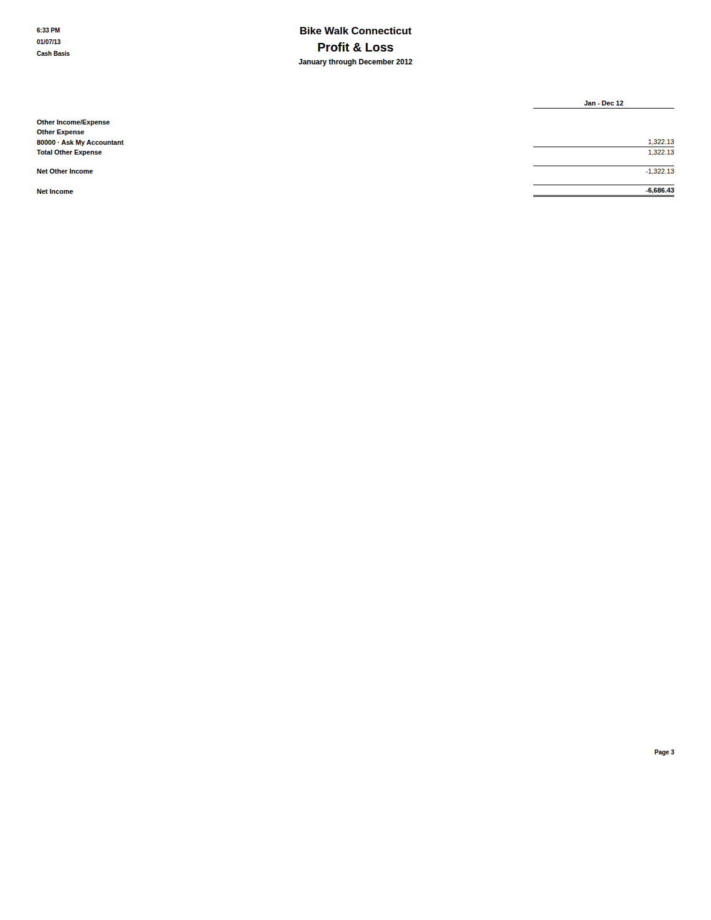6:33 PM
01/07/13
Cash Basis
Bike Walk Connecticut
Profit & Loss
January through December 2012
| | Jan - Dec 12 |
| Other Income/Expense | |
| Other Expense | |
| 80000 · Ask My Accountant | 1,322.13 |
| Total Other Expense | 1,322.13 |
| Net Other Income | -1,322.13 |
| Net Income | -6,686.43 |
Page 3